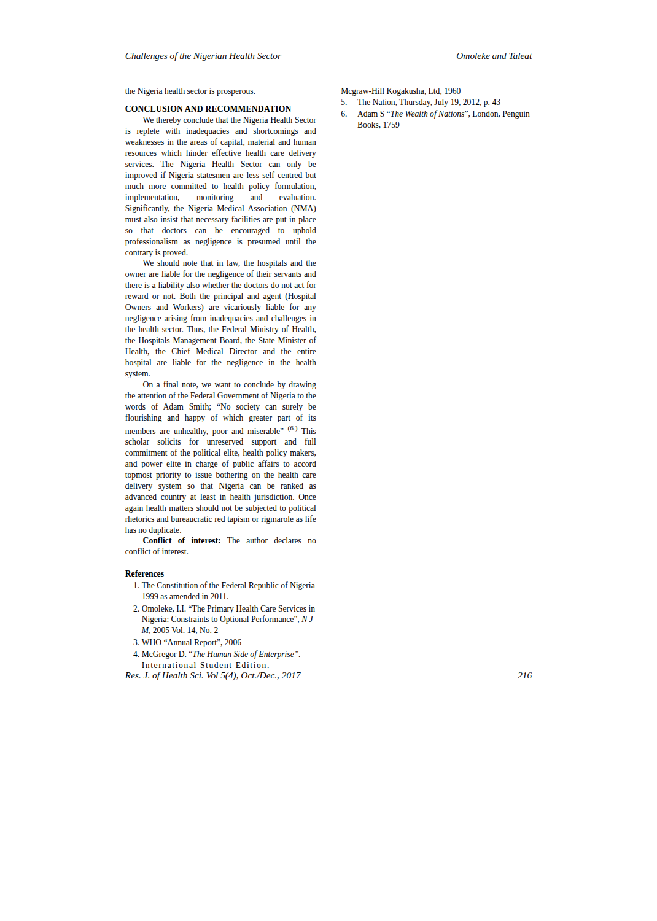Challenges of the Nigerian Health Sector Omoleke and Taleat
the Nigeria health sector is prosperous.
Conclusion and Recommendation
We thereby conclude that the Nigeria Health Sector is replete with inadequacies and shortcomings and weaknesses in the areas of capital, material and human resources which hinder effective health care delivery services. The Nigeria Health Sector can only be improved if Nigeria statesmen are less self centred but much more committed to health policy formulation, implementation, monitoring and evaluation. Significantly, the Nigeria Medical Association (NMA) must also insist that necessary facilities are put in place so that doctors can be encouraged to uphold professionalism as negligence is presumed until the contrary is proved.
We should note that in law, the hospitals and the owner are liable for the negligence of their servants and there is a liability also whether the doctors do not act for reward or not. Both the principal and agent (Hospital Owners and Workers) are vicariously liable for any negligence arising from inadequacies and challenges in the health sector. Thus, the Federal Ministry of Health, the Hospitals Management Board, the State Minister of Health, the Chief Medical Director and the entire hospital are liable for the negligence in the health system.
On a final note, we want to conclude by drawing the attention of the Federal Government of Nigeria to the words of Adam Smith; “No society can surely be flourishing and happy of which greater part of its members are unhealthy, poor and miserable” (6.) This scholar solicits for unreserved support and full commitment of the political elite, health policy makers, and power elite in charge of public affairs to accord topmost priority to issue bothering on the health care delivery system so that Nigeria can be ranked as advanced country at least in health jurisdiction. Once again health matters should not be subjected to political rhetorics and bureaucratic red tapism or rigmarole as life has no duplicate.
Conflict of interest: The author declares no conflict of interest.
References
The Constitution of the Federal Republic of Nigeria 1999 as amended in 2011.
Omoleke, I.I. “The Primary Health Care Services in Nigeria: Constraints to Optional Performance”, N J M, 2005 Vol. 14, No. 2
WHO “Annual Report”, 2006
McGregor D. “The Human Side of Enterprise”. International Student Edition.
Mcgraw-Hill Kogakusha, Ltd, 1960
The Nation, Thursday, July 19, 2012, p. 43
Adam S “The Wealth of Nations”, London, Penguin Books, 1759
Res. J. of Health Sci. Vol 5(4), Oct./Dec., 2017 216